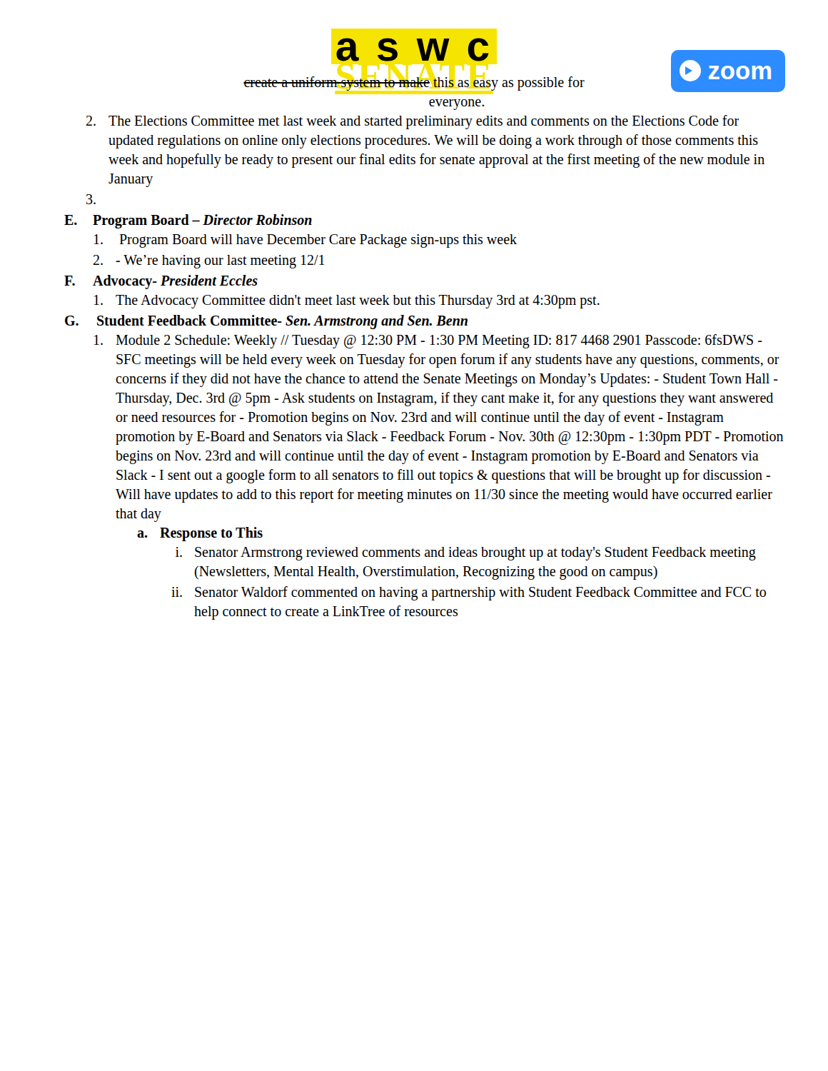a s w c SENATE
zoom
create a uniform system to make this as easy as possible for
everyone.
2. The Elections Committee met last week and started preliminary edits and comments on the Elections Code for updated regulations on online only elections procedures. We will be doing a work through of those comments this week and hopefully be ready to present our final edits for senate approval at the first meeting of the new module in January
3.
E. Program Board – Director Robinson
1. Program Board will have December Care Package sign-ups this week
2.- We’re having our last meeting 12/1
F. Advocacy- President Eccles
1. The Advocacy Committee didn't meet last week but this Thursday 3rd at 4:30pm pst.
G. Student Feedback Committee- Sen. Armstrong and Sen. Benn
1. Module 2 Schedule: Weekly // Tuesday @ 12:30 PM - 1:30 PM Meeting ID: 817 4468 2901 Passcode: 6fsDWS - SFC meetings will be held every week on Tuesday for open forum if any students have any questions, comments, or concerns if they did not have the chance to attend the Senate Meetings on Monday’s Updates: - Student Town Hall - Thursday, Dec. 3rd @ 5pm - Ask students on Instagram, if they cant make it, for any questions they want answered or need resources for - Promotion begins on Nov. 23rd and will continue until the day of event - Instagram promotion by E-Board and Senators via Slack - Feedback Forum - Nov. 30th @ 12:30pm - 1:30pm PDT - Promotion begins on Nov. 23rd and will continue until the day of event - Instagram promotion by E-Board and Senators via Slack - I sent out a google form to all senators to fill out topics & questions that will be brought up for discussion - Will have updates to add to this report for meeting minutes on 11/30 since the meeting would have occurred earlier that day
a. Response to This
i. Senator Armstrong reviewed comments and ideas brought up at today's Student Feedback meeting (Newsletters, Mental Health, Overstimulation, Recognizing the good on campus)
ii. Senator Waldorf commented on having a partnership with Student Feedback Committee and FCC to help connect to create a LinkTree of resources